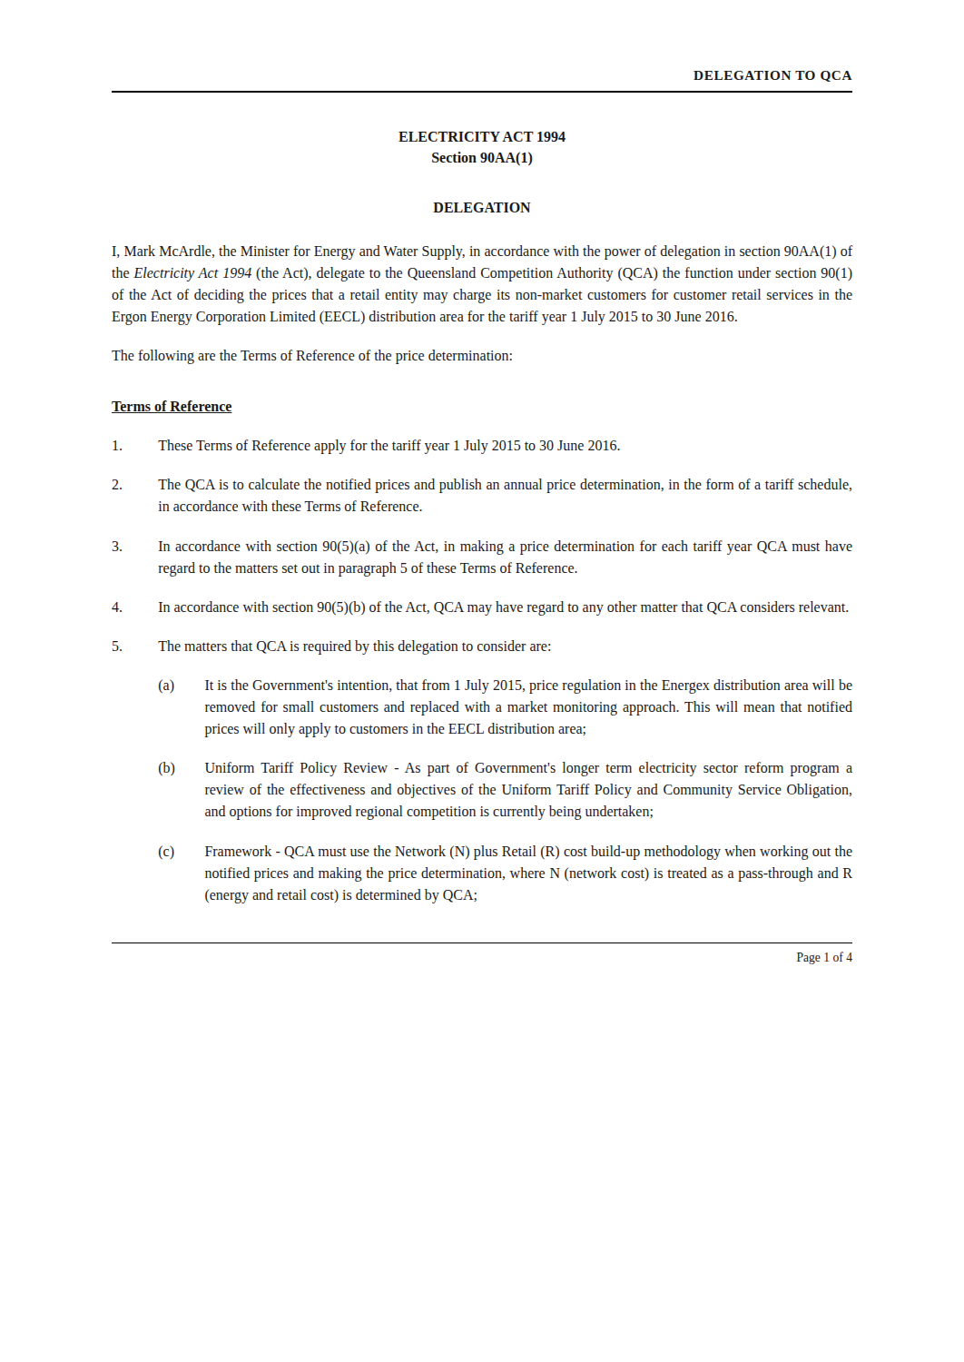DELEGATION TO QCA
ELECTRICITY ACT 1994 Section 90AA(1)
DELEGATION
I, Mark McArdle, the Minister for Energy and Water Supply, in accordance with the power of delegation in section 90AA(1) of the Electricity Act 1994 (the Act), delegate to the Queensland Competition Authority (QCA) the function under section 90(1) of the Act of deciding the prices that a retail entity may charge its non-market customers for customer retail services in the Ergon Energy Corporation Limited (EECL) distribution area for the tariff year 1 July 2015 to 30 June 2016.
The following are the Terms of Reference of the price determination:
Terms of Reference
These Terms of Reference apply for the tariff year 1 July 2015 to 30 June 2016.
The QCA is to calculate the notified prices and publish an annual price determination, in the form of a tariff schedule, in accordance with these Terms of Reference.
In accordance with section 90(5)(a) of the Act, in making a price determination for each tariff year QCA must have regard to the matters set out in paragraph 5 of these Terms of Reference.
In accordance with section 90(5)(b) of the Act, QCA may have regard to any other matter that QCA considers relevant.
The matters that QCA is required by this delegation to consider are:
It is the Government's intention, that from 1 July 2015, price regulation in the Energex distribution area will be removed for small customers and replaced with a market monitoring approach. This will mean that notified prices will only apply to customers in the EECL distribution area;
Uniform Tariff Policy Review - As part of Government's longer term electricity sector reform program a review of the effectiveness and objectives of the Uniform Tariff Policy and Community Service Obligation, and options for improved regional competition is currently being undertaken;
Framework - QCA must use the Network (N) plus Retail (R) cost build-up methodology when working out the notified prices and making the price determination, where N (network cost) is treated as a pass-through and R (energy and retail cost) is determined by QCA;
Page 1 of 4